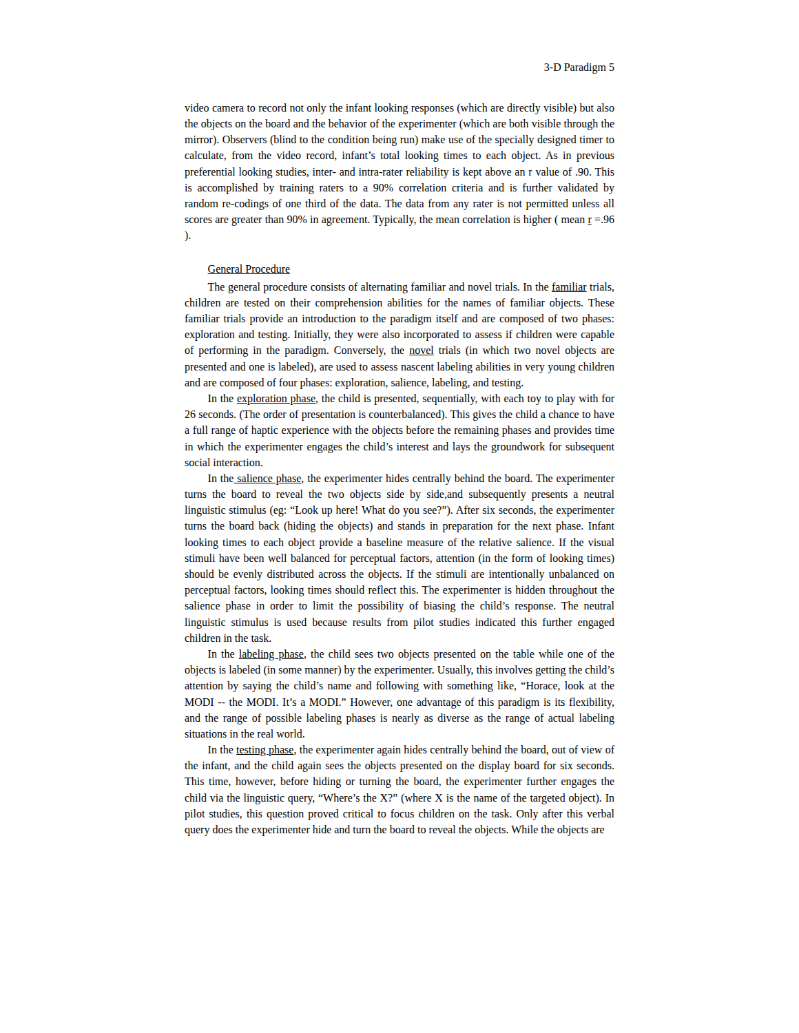3-D Paradigm 5
video camera to record not only the infant looking responses (which are directly visible) but also the objects on the board and the behavior of the experimenter (which are both visible through the mirror). Observers (blind to the condition being run) make use of the specially designed timer to calculate, from the video record, infant’s total looking times to each object. As in previous preferential looking studies, inter- and intra-rater reliability is kept above an r value of .90. This is accomplished by training raters to a 90% correlation criteria and is further validated by random re-codings of one third of the data. The data from any rater is not permitted unless all scores are greater than 90% in agreement. Typically, the mean correlation is higher ( mean r =.96 ).
General Procedure
The general procedure consists of alternating familiar and novel trials. In the familiar trials, children are tested on their comprehension abilities for the names of familiar objects. These familiar trials provide an introduction to the paradigm itself and are composed of two phases: exploration and testing. Initially, they were also incorporated to assess if children were capable of performing in the paradigm. Conversely, the novel trials (in which two novel objects are presented and one is labeled), are used to assess nascent labeling abilities in very young children and are composed of four phases: exploration, salience, labeling, and testing.
In the exploration phase, the child is presented, sequentially, with each toy to play with for 26 seconds. (The order of presentation is counterbalanced). This gives the child a chance to have a full range of haptic experience with the objects before the remaining phases and provides time in which the experimenter engages the child’s interest and lays the groundwork for subsequent social interaction.
In the salience phase, the experimenter hides centrally behind the board. The experimenter turns the board to reveal the two objects side by side,and subsequently presents a neutral linguistic stimulus (eg: “Look up here! What do you see?”). After six seconds, the experimenter turns the board back (hiding the objects) and stands in preparation for the next phase. Infant looking times to each object provide a baseline measure of the relative salience. If the visual stimuli have been well balanced for perceptual factors, attention (in the form of looking times) should be evenly distributed across the objects. If the stimuli are intentionally unbalanced on perceptual factors, looking times should reflect this. The experimenter is hidden throughout the salience phase in order to limit the possibility of biasing the child’s response. The neutral linguistic stimulus is used because results from pilot studies indicated this further engaged children in the task.
In the labeling phase, the child sees two objects presented on the table while one of the objects is labeled (in some manner) by the experimenter. Usually, this involves getting the child’s attention by saying the child’s name and following with something like, “Horace, look at the MODI -- the MODI. It’s a MODI.” However, one advantage of this paradigm is its flexibility, and the range of possible labeling phases is nearly as diverse as the range of actual labeling situations in the real world.
In the testing phase, the experimenter again hides centrally behind the board, out of view of the infant, and the child again sees the objects presented on the display board for six seconds. This time, however, before hiding or turning the board, the experimenter further engages the child via the linguistic query, “Where’s the X?” (where X is the name of the targeted object). In pilot studies, this question proved critical to focus children on the task. Only after this verbal query does the experimenter hide and turn the board to reveal the objects. While the objects are